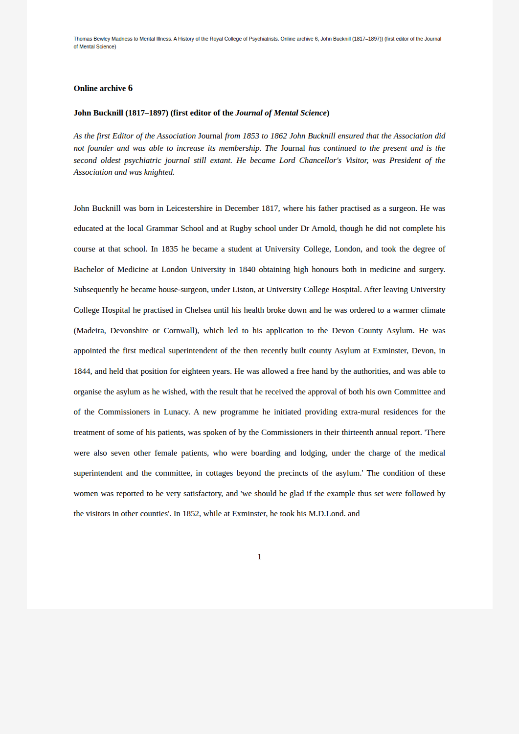Thomas Bewley Madness to Mental Illness. A History of the Royal College of Psychiatrists. Online archive 6, John Bucknill (1817–1897)) (first editor of the Journal of Mental Science)
Online archive 6
John Bucknill (1817–1897) (first editor of the Journal of Mental Science)
As the first Editor of the Association Journal from 1853 to 1862 John Bucknill ensured that the Association did not founder and was able to increase its membership. The Journal has continued to the present and is the second oldest psychiatric journal still extant. He became Lord Chancellor's Visitor, was President of the Association and was knighted.
John Bucknill was born in Leicestershire in December 1817, where his father practised as a surgeon. He was educated at the local Grammar School and at Rugby school under Dr Arnold, though he did not complete his course at that school. In 1835 he became a student at University College, London, and took the degree of Bachelor of Medicine at London University in 1840 obtaining high honours both in medicine and surgery. Subsequently he became house-surgeon, under Liston, at University College Hospital. After leaving University College Hospital he practised in Chelsea until his health broke down and he was ordered to a warmer climate (Madeira, Devonshire or Cornwall), which led to his application to the Devon County Asylum. He was appointed the first medical superintendent of the then recently built county Asylum at Exminster, Devon, in 1844, and held that position for eighteen years. He was allowed a free hand by the authorities, and was able to organise the asylum as he wished, with the result that he received the approval of both his own Committee and of the Commissioners in Lunacy. A new programme he initiated providing extra-mural residences for the treatment of some of his patients, was spoken of by the Commissioners in their thirteenth annual report. 'There were also seven other female patients, who were boarding and lodging, under the charge of the medical superintendent and the committee, in cottages beyond the precincts of the asylum.' The condition of these women was reported to be very satisfactory, and 'we should be glad if the example thus set were followed by the visitors in other counties'. In 1852, while at Exminster, he took his M.D.Lond. and
1